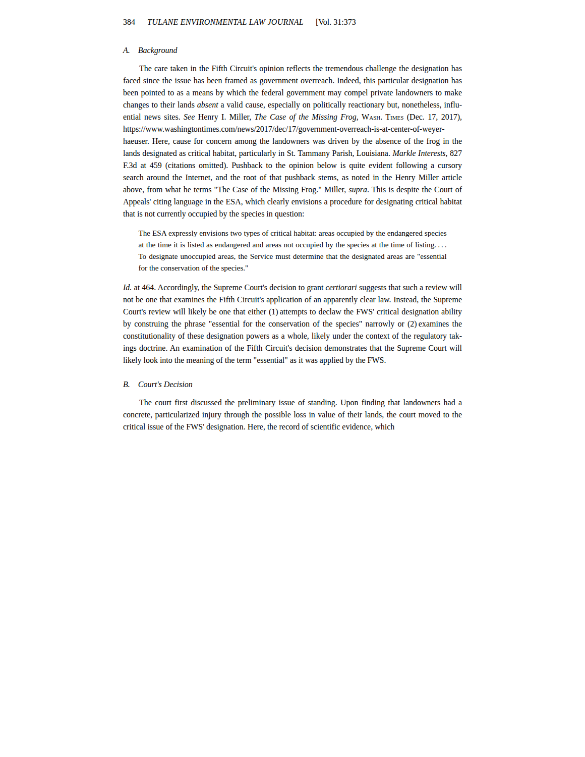384 TULANE ENVIRONMENTAL LAW JOURNAL [Vol. 31:373
A. Background
The care taken in the Fifth Circuit's opinion reflects the tremendous challenge the designation has faced since the issue has been framed as government overreach. Indeed, this particular designation has been pointed to as a means by which the federal government may compel private landowners to make changes to their lands absent a valid cause, especially on politically reactionary but, nonetheless, influential news sites. See Henry I. Miller, The Case of the Missing Frog, Wash. Times (Dec. 17, 2017), https://www.washingtontimes.com/news/2017/dec/17/government-overreach-is-at-center-of-weyerhaeuser. Here, cause for concern among the landowners was driven by the absence of the frog in the lands designated as critical habitat, particularly in St. Tammany Parish, Louisiana. Markle Interests, 827 F.3d at 459 (citations omitted). Pushback to the opinion below is quite evident following a cursory search around the Internet, and the root of that pushback stems, as noted in the Henry Miller article above, from what he terms "The Case of the Missing Frog." Miller, supra. This is despite the Court of Appeals' citing language in the ESA, which clearly envisions a procedure for designating critical habitat that is not currently occupied by the species in question:
The ESA expressly envisions two types of critical habitat: areas occupied by the endangered species at the time it is listed as endangered and areas not occupied by the species at the time of listing. . . . To designate unoccupied areas, the Service must determine that the designated areas are "essential for the conservation of the species."
Id. at 464. Accordingly, the Supreme Court's decision to grant certiorari suggests that such a review will not be one that examines the Fifth Circuit's application of an apparently clear law. Instead, the Supreme Court's review will likely be one that either (1) attempts to declaw the FWS' critical designation ability by construing the phrase "essential for the conservation of the species" narrowly or (2) examines the constitutionality of these designation powers as a whole, likely under the context of the regulatory takings doctrine. An examination of the Fifth Circuit's decision demonstrates that the Supreme Court will likely look into the meaning of the term "essential" as it was applied by the FWS.
B. Court's Decision
The court first discussed the preliminary issue of standing. Upon finding that landowners had a concrete, particularized injury through the possible loss in value of their lands, the court moved to the critical issue of the FWS' designation. Here, the record of scientific evidence, which